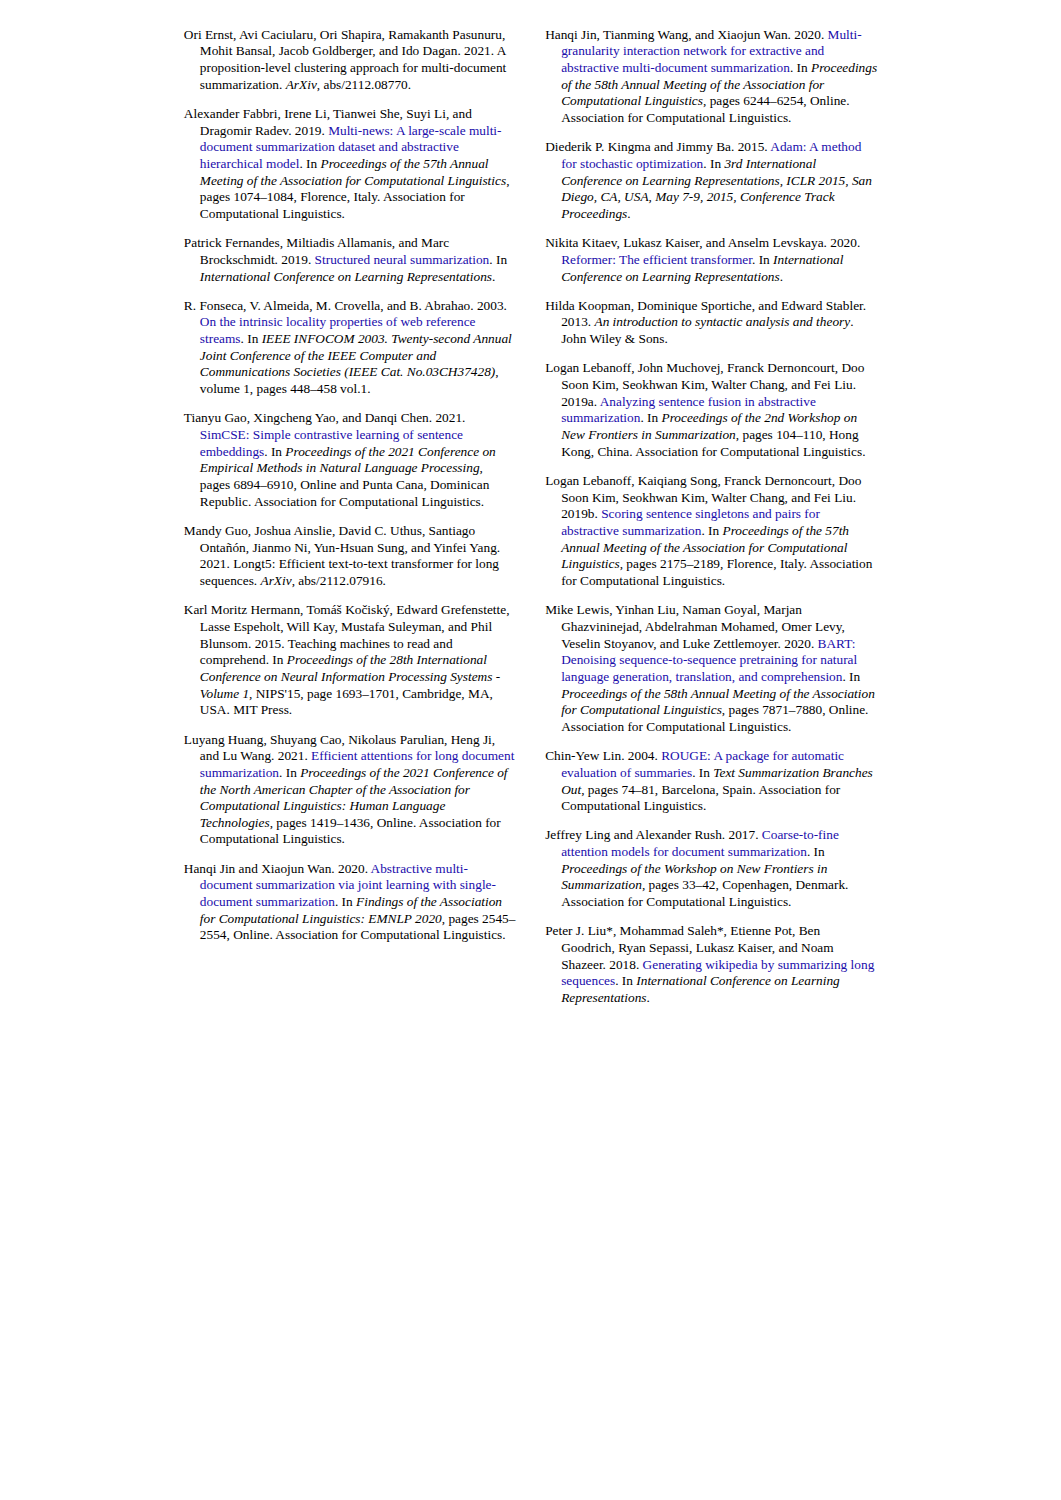Ori Ernst, Avi Caciularu, Ori Shapira, Ramakanth Pasunuru, Mohit Bansal, Jacob Goldberger, and Ido Dagan. 2021. A proposition-level clustering approach for multi-document summarization. ArXiv, abs/2112.08770.
Alexander Fabbri, Irene Li, Tianwei She, Suyi Li, and Dragomir Radev. 2019. Multi-news: A large-scale multi-document summarization dataset and abstractive hierarchical model. In Proceedings of the 57th Annual Meeting of the Association for Computational Linguistics, pages 1074–1084, Florence, Italy. Association for Computational Linguistics.
Patrick Fernandes, Miltiadis Allamanis, and Marc Brockschmidt. 2019. Structured neural summarization. In International Conference on Learning Representations.
R. Fonseca, V. Almeida, M. Crovella, and B. Abrahao. 2003. On the intrinsic locality properties of web reference streams. In IEEE INFOCOM 2003. Twenty-second Annual Joint Conference of the IEEE Computer and Communications Societies (IEEE Cat. No.03CH37428), volume 1, pages 448–458 vol.1.
Tianyu Gao, Xingcheng Yao, and Danqi Chen. 2021. SimCSE: Simple contrastive learning of sentence embeddings. In Proceedings of the 2021 Conference on Empirical Methods in Natural Language Processing, pages 6894–6910, Online and Punta Cana, Dominican Republic. Association for Computational Linguistics.
Mandy Guo, Joshua Ainslie, David C. Uthus, Santiago Ontañón, Jianmo Ni, Yun-Hsuan Sung, and Yinfei Yang. 2021. Longt5: Efficient text-to-text transformer for long sequences. ArXiv, abs/2112.07916.
Karl Moritz Hermann, Tomáš Kočiský, Edward Grefenstette, Lasse Espeholt, Will Kay, Mustafa Suleyman, and Phil Blunsom. 2015. Teaching machines to read and comprehend. In Proceedings of the 28th International Conference on Neural Information Processing Systems - Volume 1, NIPS'15, page 1693–1701, Cambridge, MA, USA. MIT Press.
Luyang Huang, Shuyang Cao, Nikolaus Parulian, Heng Ji, and Lu Wang. 2021. Efficient attentions for long document summarization. In Proceedings of the 2021 Conference of the North American Chapter of the Association for Computational Linguistics: Human Language Technologies, pages 1419–1436, Online. Association for Computational Linguistics.
Hanqi Jin and Xiaojun Wan. 2020. Abstractive multi-document summarization via joint learning with single-document summarization. In Findings of the Association for Computational Linguistics: EMNLP 2020, pages 2545–2554, Online. Association for Computational Linguistics.
Hanqi Jin, Tianming Wang, and Xiaojun Wan. 2020. Multi-granularity interaction network for extractive and abstractive multi-document summarization. In Proceedings of the 58th Annual Meeting of the Association for Computational Linguistics, pages 6244–6254, Online. Association for Computational Linguistics.
Diederik P. Kingma and Jimmy Ba. 2015. Adam: A method for stochastic optimization. In 3rd International Conference on Learning Representations, ICLR 2015, San Diego, CA, USA, May 7-9, 2015, Conference Track Proceedings.
Nikita Kitaev, Lukasz Kaiser, and Anselm Levskaya. 2020. Reformer: The efficient transformer. In International Conference on Learning Representations.
Hilda Koopman, Dominique Sportiche, and Edward Stabler. 2013. An introduction to syntactic analysis and theory. John Wiley & Sons.
Logan Lebanoff, John Muchovej, Franck Dernoncourt, Doo Soon Kim, Seokhwan Kim, Walter Chang, and Fei Liu. 2019a. Analyzing sentence fusion in abstractive summarization. In Proceedings of the 2nd Workshop on New Frontiers in Summarization, pages 104–110, Hong Kong, China. Association for Computational Linguistics.
Logan Lebanoff, Kaiqiang Song, Franck Dernoncourt, Doo Soon Kim, Seokhwan Kim, Walter Chang, and Fei Liu. 2019b. Scoring sentence singletons and pairs for abstractive summarization. In Proceedings of the 57th Annual Meeting of the Association for Computational Linguistics, pages 2175–2189, Florence, Italy. Association for Computational Linguistics.
Mike Lewis, Yinhan Liu, Naman Goyal, Marjan Ghazvininejad, Abdelrahman Mohamed, Omer Levy, Veselin Stoyanov, and Luke Zettlemoyer. 2020. BART: Denoising sequence-to-sequence pretraining for natural language generation, translation, and comprehension. In Proceedings of the 58th Annual Meeting of the Association for Computational Linguistics, pages 7871–7880, Online. Association for Computational Linguistics.
Chin-Yew Lin. 2004. ROUGE: A package for automatic evaluation of summaries. In Text Summarization Branches Out, pages 74–81, Barcelona, Spain. Association for Computational Linguistics.
Jeffrey Ling and Alexander Rush. 2017. Coarse-to-fine attention models for document summarization. In Proceedings of the Workshop on New Frontiers in Summarization, pages 33–42, Copenhagen, Denmark. Association for Computational Linguistics.
Peter J. Liu*, Mohammad Saleh*, Etienne Pot, Ben Goodrich, Ryan Sepassi, Lukasz Kaiser, and Noam Shazeer. 2018. Generating wikipedia by summarizing long sequences. In International Conference on Learning Representations.